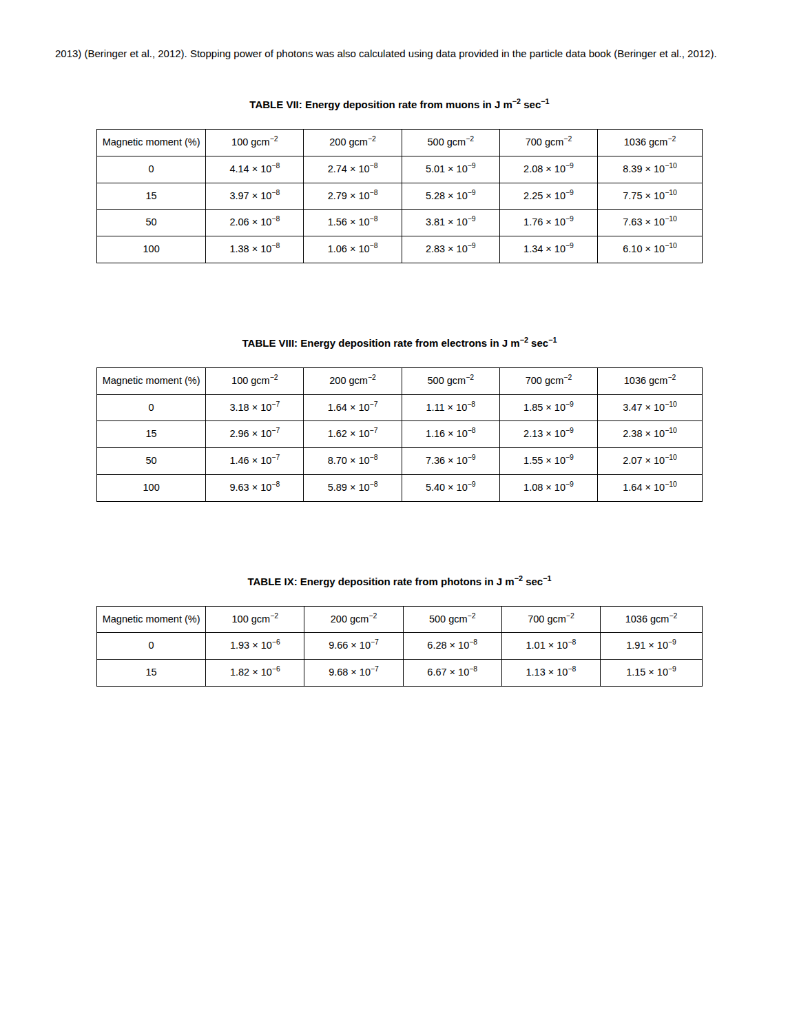2013) (Beringer et al., 2012). Stopping power of photons was also calculated using data provided in the particle data book (Beringer et al., 2012).
TABLE VII: Energy deposition rate from muons in J m−2 sec−1
| Magnetic moment (%) | 100 gcm −2 | 200 gcm −2 | 500 gcm −2 | 700 gcm −2 | 1036 gcm −2 |
| --- | --- | --- | --- | --- | --- |
| 0 | 4.14 × 10 −8 | 2.74 × 10 −8 | 5.01 × 10 −9 | 2.08 × 10 −9 | 8.39 × 10 −10 |
| 15 | 3.97 × 10 −8 | 2.79 × 10 −8 | 5.28 × 10 −9 | 2.25 × 10 −9 | 7.75 × 10 −10 |
| 50 | 2.06 × 10 −8 | 1.56 × 10 −8 | 3.81 × 10 −9 | 1.76 × 10 −9 | 7.63 × 10 −10 |
| 100 | 1.38 × 10 −8 | 1.06 × 10 −8 | 2.83 × 10 −9 | 1.34 × 10 −9 | 6.10 × 10 −10 |
TABLE VIII: Energy deposition rate from electrons in J m−2 sec−1
| Magnetic moment (%) | 100 gcm −2 | 200 gcm −2 | 500 gcm −2 | 700 gcm −2 | 1036 gcm −2 |
| --- | --- | --- | --- | --- | --- |
| 0 | 3.18 × 10 −7 | 1.64 × 10 −7 | 1.11 × 10 −8 | 1.85 × 10 −9 | 3.47 × 10 −10 |
| 15 | 2.96 × 10 −7 | 1.62 × 10 −7 | 1.16 × 10 −8 | 2.13 × 10 −9 | 2.38 × 10 −10 |
| 50 | 1.46 × 10 −7 | 8.70 × 10 −8 | 7.36 × 10 −9 | 1.55 × 10 −9 | 2.07 × 10 −10 |
| 100 | 9.63 × 10 −8 | 5.89 × 10 −8 | 5.40 × 10 −9 | 1.08 × 10 −9 | 1.64 × 10 −10 |
TABLE IX: Energy deposition rate from photons in J m−2 sec−1
| Magnetic moment (%) | 100 gcm −2 | 200 gcm −2 | 500 gcm −2 | 700 gcm −2 | 1036 gcm −2 |
| --- | --- | --- | --- | --- | --- |
| 0 | 1.93 × 10 −6 | 9.66 × 10 −7 | 6.28 × 10 −8 | 1.01 × 10 −8 | 1.91 × 10 −9 |
| 15 | 1.82 × 10 −6 | 9.68 × 10 −7 | 6.67 × 10 −8 | 1.13 × 10 −8 | 1.15 × 10 −9 |